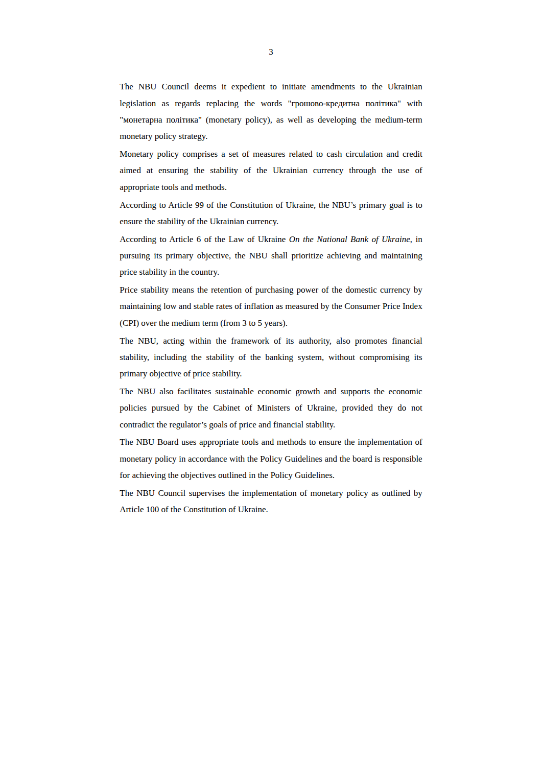3
The NBU Council deems it expedient to initiate amendments to the Ukrainian legislation as regards replacing the words "грошово-кредитна політика" with "монетарна політика" (monetary policy), as well as developing the medium-term monetary policy strategy.
Monetary policy comprises a set of measures related to cash circulation and credit aimed at ensuring the stability of the Ukrainian currency through the use of appropriate tools and methods.
According to Article 99 of the Constitution of Ukraine, the NBU’s primary goal is to ensure the stability of the Ukrainian currency.
According to Article 6 of the Law of Ukraine On the National Bank of Ukraine, in pursuing its primary objective, the NBU shall prioritize achieving and maintaining price stability in the country.
Price stability means the retention of purchasing power of the domestic currency by maintaining low and stable rates of inflation as measured by the Consumer Price Index (CPI) over the medium term (from 3 to 5 years).
The NBU, acting within the framework of its authority, also promotes financial stability, including the stability of the banking system, without compromising its primary objective of price stability.
The NBU also facilitates sustainable economic growth and supports the economic policies pursued by the Cabinet of Ministers of Ukraine, provided they do not contradict the regulator’s goals of price and financial stability.
The NBU Board uses appropriate tools and methods to ensure the implementation of monetary policy in accordance with the Policy Guidelines and the board is responsible for achieving the objectives outlined in the Policy Guidelines.
The NBU Council supervises the implementation of monetary policy as outlined by Article 100 of the Constitution of Ukraine.